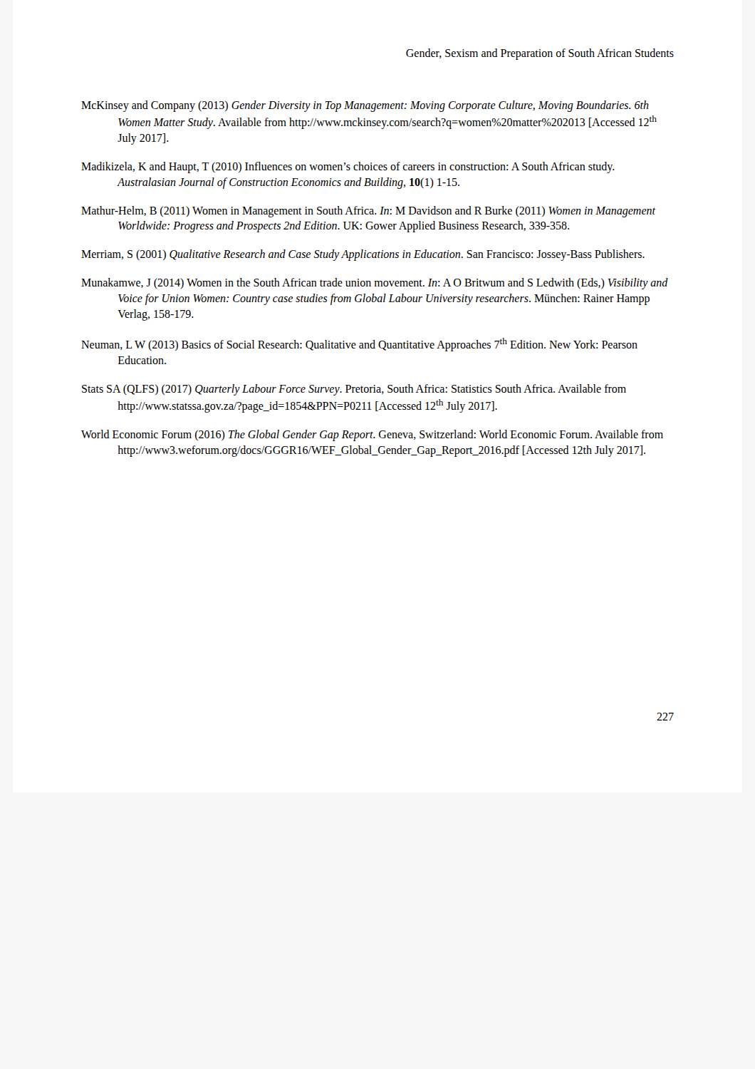Gender, Sexism and Preparation of South African Students
McKinsey and Company (2013) Gender Diversity in Top Management: Moving Corporate Culture, Moving Boundaries. 6th Women Matter Study. Available from http://www.mckinsey.com/search?q=women%20matter%202013 [Accessed 12th July 2017].
Madikizela, K and Haupt, T (2010) Influences on women’s choices of careers in construction: A South African study. Australasian Journal of Construction Economics and Building, 10(1) 1-15.
Mathur-Helm, B (2011) Women in Management in South Africa. In: M Davidson and R Burke (2011) Women in Management Worldwide: Progress and Prospects 2nd Edition. UK: Gower Applied Business Research, 339-358.
Merriam, S (2001) Qualitative Research and Case Study Applications in Education. San Francisco: Jossey-Bass Publishers.
Munakamwe, J (2014) Women in the South African trade union movement. In: A O Britwum and S Ledwith (Eds,) Visibility and Voice for Union Women: Country case studies from Global Labour University researchers. München: Rainer Hampp Verlag, 158-179.
Neuman, L W (2013) Basics of Social Research: Qualitative and Quantitative Approaches 7th Edition. New York: Pearson Education.
Stats SA (QLFS) (2017) Quarterly Labour Force Survey. Pretoria, South Africa: Statistics South Africa. Available from http://www.statssa.gov.za/?page_id=1854&PPN=P0211 [Accessed 12th July 2017].
World Economic Forum (2016) The Global Gender Gap Report. Geneva, Switzerland: World Economic Forum. Available from http://www3.weforum.org/docs/GGGR16/WEF_Global_Gender_Gap_Report_2016.pdf [Accessed 12th July 2017].
227